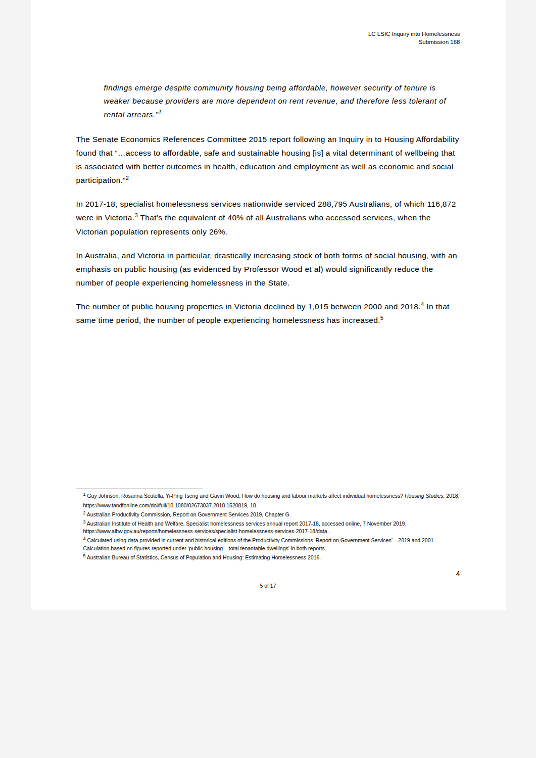LC LSIC Inquiry into Homelessness
Submission 168
findings emerge despite community housing being affordable, however security of tenure is weaker because providers are more dependent on rent revenue, and therefore less tolerant of rental arrears.”1
The Senate Economics References Committee 2015 report following an Inquiry in to Housing Affordability found that “…access to affordable, safe and sustainable housing [is] a vital determinant of wellbeing that is associated with better outcomes in health, education and employment as well as economic and social participation.”2
In 2017-18, specialist homelessness services nationwide serviced 288,795 Australians, of which 116,872 were in Victoria.3 That’s the equivalent of 40% of all Australians who accessed services, when the Victorian population represents only 26%.
In Australia, and Victoria in particular, drastically increasing stock of both forms of social housing, with an emphasis on public housing (as evidenced by Professor Wood et al) would significantly reduce the number of people experiencing homelessness in the State.
The number of public housing properties in Victoria declined by 1,015 between 2000 and 2018.4 In that same time period, the number of people experiencing homelessness has increased.5
1 Guy Johnson, Rosanna Scutella, Yi-Ping Tseng and Gavin Wood, How do housing and labour markets affect individual homelessness? Housing Studies, 2018,
https://www.tandfonline.com/doi/full/10.1080/02673037.2018.1520819, 18.
2 Australian Productivity Commission, Report on Government Services 2019, Chapter G.
3 Australian Institute of Health and Welfare, Specialist homelessness services annual report 2017-18, accessed online, 7 November 2019. https://www.aihw.gov.au/reports/homelessness-services/specialist-homelessness-services-2017-18/data .
4 Calculated using data provided in current and historical editions of the Productivity Commissions ‘Report on Government Services’ – 2019 and 2001. Calculation based on figures reported under ‘public housing – total tenantable dwellings’ in both reports.
5 Australian Bureau of Statistics, Census of Population and Housing: Estimating Homelessness 2016.
4
5 of 17